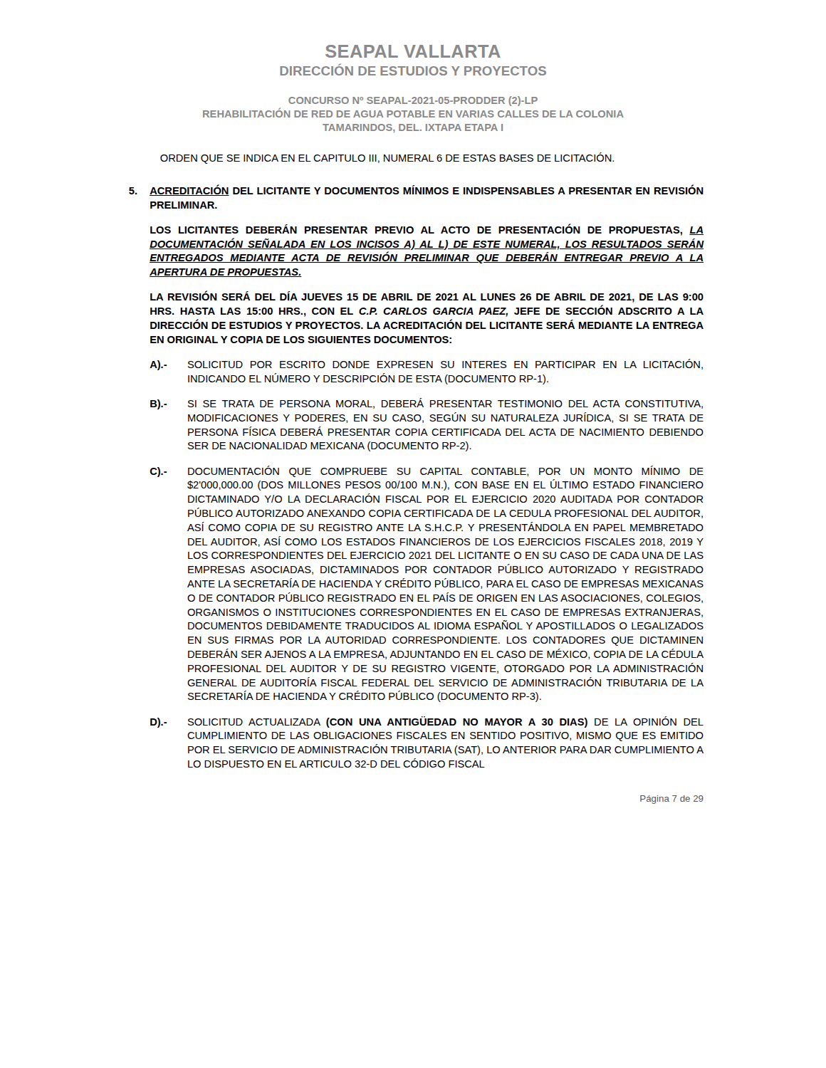SEAPAL VALLARTA
DIRECCIÓN DE ESTUDIOS Y PROYECTOS
CONCURSO Nº SEAPAL-2021-05-PRODDER (2)-LP
REHABILITACIÓN DE RED DE AGUA POTABLE EN VARIAS CALLES DE LA COLONIA
TAMARINDOS, DEL. IXTAPA ETAPA I
ORDEN QUE SE INDICA EN EL CAPITULO III, NUMERAL 6 DE ESTAS BASES DE LICITACIÓN.
ACREDITACIÓN DEL LICITANTE Y DOCUMENTOS MÍNIMOS E INDISPENSABLES A PRESENTAR EN REVISIÓN PRELIMINAR.
LOS LICITANTES DEBERÁN PRESENTAR PREVIO AL ACTO DE PRESENTACIÓN DE PROPUESTAS, LA DOCUMENTACIÓN SEÑALADA EN LOS INCISOS A) AL L) DE ESTE NUMERAL, LOS RESULTADOS SERÁN ENTREGADOS MEDIANTE ACTA DE REVISIÓN PRELIMINAR QUE DEBERÁN ENTREGAR PREVIO A LA APERTURA DE PROPUESTAS.
LA REVISIÓN SERÁ DEL DÍA JUEVES 15 DE ABRIL DE 2021 AL LUNES 26 DE ABRIL DE 2021, DE LAS 9:00 HRS. HASTA LAS 15:00 HRS., CON EL C.P. CARLOS GARCIA PAEZ, JEFE DE SECCIÓN ADSCRITO A LA DIRECCIÓN DE ESTUDIOS Y PROYECTOS. LA ACREDITACIÓN DEL LICITANTE SERÁ MEDIANTE LA ENTREGA EN ORIGINAL Y COPIA DE LOS SIGUIENTES DOCUMENTOS:
A).- SOLICITUD POR ESCRITO DONDE EXPRESEN SU INTERES EN PARTICIPAR EN LA LICITACIÓN, INDICANDO EL NÚMERO Y DESCRIPCIÓN DE ESTA (DOCUMENTO RP-1).
B).- SI SE TRATA DE PERSONA MORAL, DEBERÁ PRESENTAR TESTIMONIO DEL ACTA CONSTITUTIVA, MODIFICACIONES Y PODERES, EN SU CASO, SEGÚN SU NATURALEZA JURÍDICA, SI SE TRATA DE PERSONA FÍSICA DEBERÁ PRESENTAR COPIA CERTIFICADA DEL ACTA DE NACIMIENTO DEBIENDO SER DE NACIONALIDAD MEXICANA (DOCUMENTO RP-2).
C).- DOCUMENTACIÓN QUE COMPRUEBE SU CAPITAL CONTABLE, POR UN MONTO MÍNIMO DE $2'000,000.00 (DOS MILLONES PESOS 00/100 M.N.), CON BASE EN EL ÚLTIMO ESTADO FINANCIERO DICTAMINADO Y/O LA DECLARACIÓN FISCAL POR EL EJERCICIO 2020 AUDITADA POR CONTADOR PÚBLICO AUTORIZADO ANEXANDO COPIA CERTIFICADA DE LA CEDULA PROFESIONAL DEL AUDITOR, ASÍ COMO COPIA DE SU REGISTRO ANTE LA S.H.C.P. Y PRESENTÁNDOLA EN PAPEL MEMBRETADO DEL AUDITOR, ASÍ COMO LOS ESTADOS FINANCIEROS DE LOS EJERCICIOS FISCALES 2018, 2019 Y LOS CORRESPONDIENTES DEL EJERCICIO 2021 DEL LICITANTE O EN SU CASO DE CADA UNA DE LAS EMPRESAS ASOCIADAS, DICTAMINADOS POR CONTADOR PÚBLICO AUTORIZADO Y REGISTRADO ANTE LA SECRETARÍA DE HACIENDA Y CRÉDITO PÚBLICO, PARA EL CASO DE EMPRESAS MEXICANAS O DE CONTADOR PÚBLICO REGISTRADO EN EL PAÍS DE ORIGEN EN LAS ASOCIACIONES, COLEGIOS, ORGANISMOS O INSTITUCIONES CORRESPONDIENTES EN EL CASO DE EMPRESAS EXTRANJERAS, DOCUMENTOS DEBIDAMENTE TRADUCIDOS AL IDIOMA ESPAÑOL Y APOSTILLADOS O LEGALIZADOS EN SUS FIRMAS POR LA AUTORIDAD CORRESPONDIENTE. LOS CONTADORES QUE DICTAMINEN DEBERÁN SER AJENOS A LA EMPRESA, ADJUNTANDO EN EL CASO DE MÉXICO, COPIA DE LA CÉDULA PROFESIONAL DEL AUDITOR Y DE SU REGISTRO VIGENTE, OTORGADO POR LA ADMINISTRACIÓN GENERAL DE AUDITORÍA FISCAL FEDERAL DEL SERVICIO DE ADMINISTRACIÓN TRIBUTARIA DE LA SECRETARÍA DE HACIENDA Y CRÉDITO PÚBLICO (DOCUMENTO RP-3).
D).- SOLICITUD ACTUALIZADA (CON UNA ANTIGÜEDAD NO MAYOR A 30 DIAS) DE LA OPINIÓN DEL CUMPLIMIENTO DE LAS OBLIGACIONES FISCALES EN SENTIDO POSITIVO, MISMO QUE ES EMITIDO POR EL SERVICIO DE ADMINISTRACIÓN TRIBUTARIA (SAT), LO ANTERIOR PARA DAR CUMPLIMIENTO A LO DISPUESTO EN EL ARTICULO 32-D DEL CÓDIGO FISCAL
Página 7 de 29